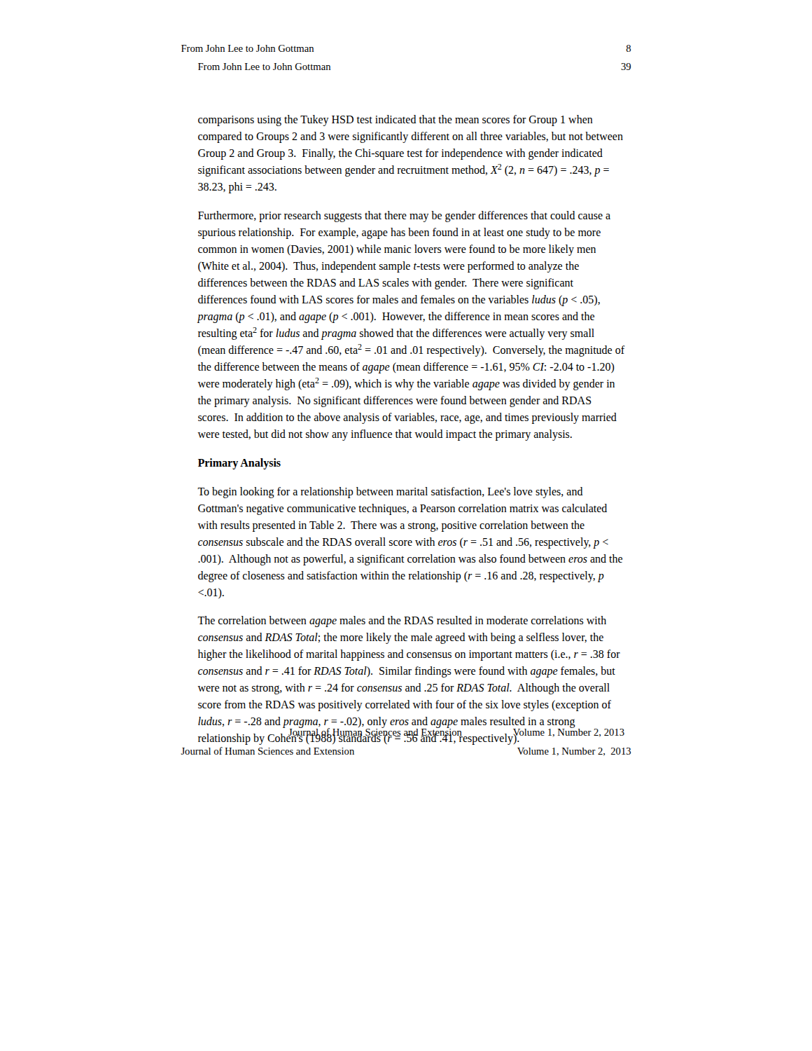From John Lee to John Gottman 8
From John Lee to John Gottman 39
comparisons using the Tukey HSD test indicated that the mean scores for Group 1 when compared to Groups 2 and 3 were significantly different on all three variables, but not between Group 2 and Group 3. Finally, the Chi-square test for independence with gender indicated significant associations between gender and recruitment method, X2 (2, n = 647) = .243, p = 38.23, phi = .243.
Furthermore, prior research suggests that there may be gender differences that could cause a spurious relationship. For example, agape has been found in at least one study to be more common in women (Davies, 2001) while manic lovers were found to be more likely men (White et al., 2004). Thus, independent sample t-tests were performed to analyze the differences between the RDAS and LAS scales with gender. There were significant differences found with LAS scores for males and females on the variables ludus (p < .05), pragma (p < .01), and agape (p < .001). However, the difference in mean scores and the resulting eta2 for ludus and pragma showed that the differences were actually very small (mean difference = -.47 and .60, eta2 = .01 and .01 respectively). Conversely, the magnitude of the difference between the means of agape (mean difference = -1.61, 95% CI: -2.04 to -1.20) were moderately high (eta2 = .09), which is why the variable agape was divided by gender in the primary analysis. No significant differences were found between gender and RDAS scores. In addition to the above analysis of variables, race, age, and times previously married were tested, but did not show any influence that would impact the primary analysis.
Primary Analysis
To begin looking for a relationship between marital satisfaction, Lee's love styles, and Gottman's negative communicative techniques, a Pearson correlation matrix was calculated with results presented in Table 2. There was a strong, positive correlation between the consensus subscale and the RDAS overall score with eros (r = .51 and .56, respectively, p < .001). Although not as powerful, a significant correlation was also found between eros and the degree of closeness and satisfaction within the relationship (r = .16 and .28, respectively, p <.01).
The correlation between agape males and the RDAS resulted in moderate correlations with consensus and RDAS Total; the more likely the male agreed with being a selfless lover, the higher the likelihood of marital happiness and consensus on important matters (i.e., r = .38 for consensus and r = .41 for RDAS Total). Similar findings were found with agape females, but were not as strong, with r = .24 for consensus and .25 for RDAS Total. Although the overall score from the RDAS was positively correlated with four of the six love styles (exception of ludus, r = -.28 and pragma, r = -.02), only eros and agape males resulted in a strong relationship by Cohen's (1988) standards (r = .56 and .41, respectively).
Journal of Human Sciences and Extension Volume 1, Number 2, 2013
Journal of Human Sciences and Extension Volume 1, Number 2, 2013